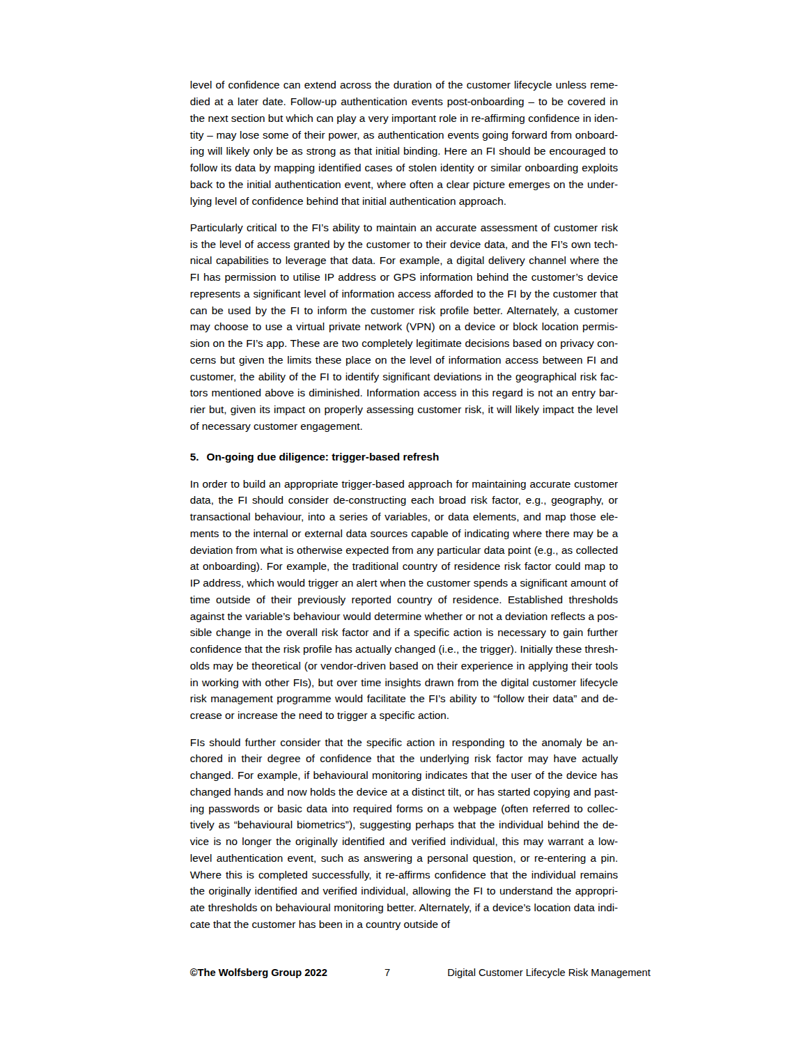level of confidence can extend across the duration of the customer lifecycle unless remedied at a later date. Follow-up authentication events post-onboarding – to be covered in the next section but which can play a very important role in re-affirming confidence in identity – may lose some of their power, as authentication events going forward from onboarding will likely only be as strong as that initial binding. Here an FI should be encouraged to follow its data by mapping identified cases of stolen identity or similar onboarding exploits back to the initial authentication event, where often a clear picture emerges on the underlying level of confidence behind that initial authentication approach.
Particularly critical to the FI’s ability to maintain an accurate assessment of customer risk is the level of access granted by the customer to their device data, and the FI’s own technical capabilities to leverage that data. For example, a digital delivery channel where the FI has permission to utilise IP address or GPS information behind the customer’s device represents a significant level of information access afforded to the FI by the customer that can be used by the FI to inform the customer risk profile better. Alternately, a customer may choose to use a virtual private network (VPN) on a device or block location permission on the FI’s app. These are two completely legitimate decisions based on privacy concerns but given the limits these place on the level of information access between FI and customer, the ability of the FI to identify significant deviations in the geographical risk factors mentioned above is diminished. Information access in this regard is not an entry barrier but, given its impact on properly assessing customer risk, it will likely impact the level of necessary customer engagement.
5. On-going due diligence: trigger-based refresh
In order to build an appropriate trigger-based approach for maintaining accurate customer data, the FI should consider de-constructing each broad risk factor, e.g., geography, or transactional behaviour, into a series of variables, or data elements, and map those elements to the internal or external data sources capable of indicating where there may be a deviation from what is otherwise expected from any particular data point (e.g., as collected at onboarding). For example, the traditional country of residence risk factor could map to IP address, which would trigger an alert when the customer spends a significant amount of time outside of their previously reported country of residence. Established thresholds against the variable’s behaviour would determine whether or not a deviation reflects a possible change in the overall risk factor and if a specific action is necessary to gain further confidence that the risk profile has actually changed (i.e., the trigger). Initially these thresholds may be theoretical (or vendor-driven based on their experience in applying their tools in working with other FIs), but over time insights drawn from the digital customer lifecycle risk management programme would facilitate the FI’s ability to “follow their data” and decrease or increase the need to trigger a specific action.
FIs should further consider that the specific action in responding to the anomaly be anchored in their degree of confidence that the underlying risk factor may have actually changed. For example, if behavioural monitoring indicates that the user of the device has changed hands and now holds the device at a distinct tilt, or has started copying and pasting passwords or basic data into required forms on a webpage (often referred to collectively as “behavioural biometrics”), suggesting perhaps that the individual behind the device is no longer the originally identified and verified individual, this may warrant a low-level authentication event, such as answering a personal question, or re-entering a pin. Where this is completed successfully, it re-affirms confidence that the individual remains the originally identified and verified individual, allowing the FI to understand the appropriate thresholds on behavioural monitoring better. Alternately, if a device’s location data indicate that the customer has been in a country outside of
©The Wolfsberg Group 2022 7 Digital Customer Lifecycle Risk Management